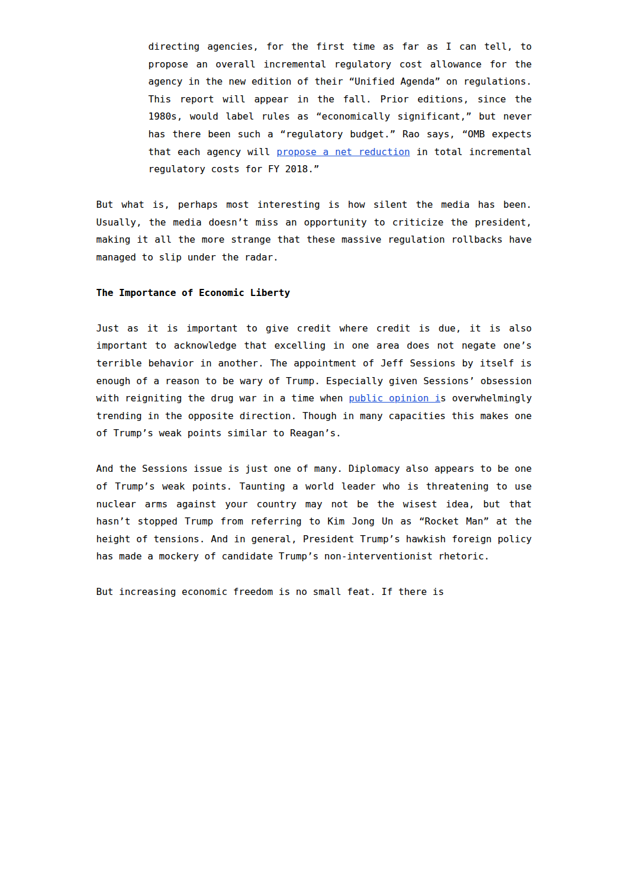directing agencies, for the first time as far as I can tell, to propose an overall incremental regulatory cost allowance for the agency in the new edition of their “Unified Agenda” on regulations. This report will appear in the fall. Prior editions, since the 1980s, would label rules as “economically significant,” but never has there been such a “regulatory budget.” Rao says, “OMB expects that each agency will propose a net reduction in total incremental regulatory costs for FY 2018.”
But what is, perhaps most interesting is how silent the media has been. Usually, the media doesn’t miss an opportunity to criticize the president, making it all the more strange that these massive regulation rollbacks have managed to slip under the radar.
The Importance of Economic Liberty
Just as it is important to give credit where credit is due, it is also important to acknowledge that excelling in one area does not negate one’s terrible behavior in another. The appointment of Jeff Sessions by itself is enough of a reason to be wary of Trump. Especially given Sessions’ obsession with reigniting the drug war in a time when public opinion is overwhelmingly trending in the opposite direction. Though in many capacities this makes one of Trump’s weak points similar to Reagan’s.
And the Sessions issue is just one of many. Diplomacy also appears to be one of Trump’s weak points. Taunting a world leader who is threatening to use nuclear arms against your country may not be the wisest idea, but that hasn’t stopped Trump from referring to Kim Jong Un as “Rocket Man” at the height of tensions. And in general, President Trump’s hawkish foreign policy has made a mockery of candidate Trump’s non-interventionist rhetoric.
But increasing economic freedom is no small feat. If there is